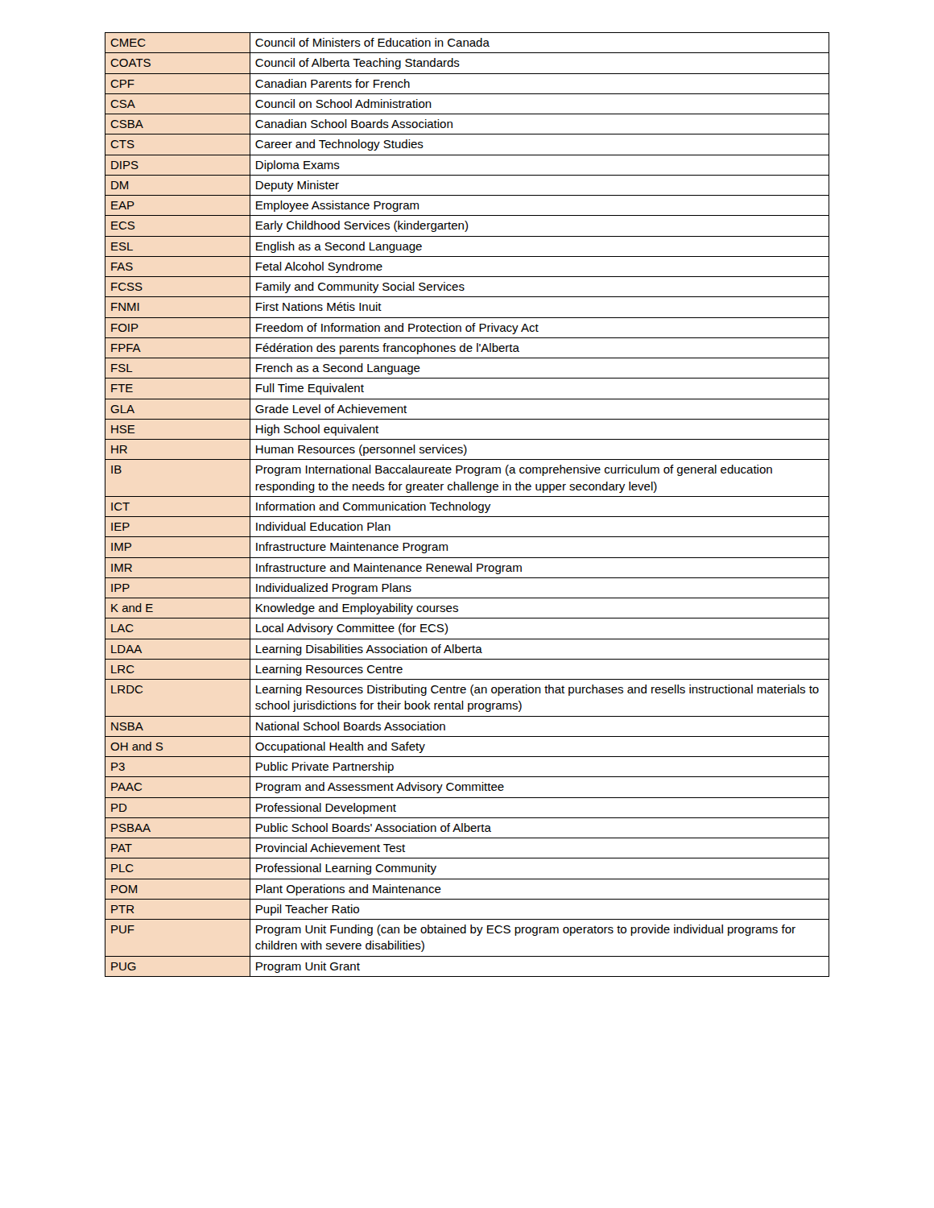| CMEC | Council of Ministers of Education in Canada |
| COATS | Council of Alberta Teaching Standards |
| CPF | Canadian Parents for French |
| CSA | Council on School Administration |
| CSBA | Canadian School Boards Association |
| CTS | Career and Technology Studies |
| DIPS | Diploma Exams |
| DM | Deputy Minister |
| EAP | Employee Assistance Program |
| ECS | Early Childhood Services (kindergarten) |
| ESL | English as a Second Language |
| FAS | Fetal Alcohol Syndrome |
| FCSS | Family and Community Social Services |
| FNMI | First Nations Métis Inuit |
| FOIP | Freedom of Information and Protection of Privacy Act |
| FPFA | Fédération des parents francophones de l'Alberta |
| FSL | French as a Second Language |
| FTE | Full Time Equivalent |
| GLA | Grade Level of Achievement |
| HSE | High School equivalent |
| HR | Human Resources (personnel services) |
| IB | Program International Baccalaureate Program (a comprehensive curriculum of general education responding to the needs for greater challenge in the upper secondary level) |
| ICT | Information and Communication Technology |
| IEP | Individual Education Plan |
| IMP | Infrastructure Maintenance Program |
| IMR | Infrastructure and Maintenance Renewal Program |
| IPP | Individualized Program Plans |
| K and E | Knowledge and Employability courses |
| LAC | Local Advisory Committee (for ECS) |
| LDAA | Learning Disabilities Association of Alberta |
| LRC | Learning Resources Centre |
| LRDC | Learning Resources Distributing Centre (an operation that purchases and resells instructional materials to school jurisdictions for their book rental programs) |
| NSBA | National School Boards Association |
| OH and S | Occupational Health and Safety |
| P3 | Public Private Partnership |
| PAAC | Program and Assessment Advisory Committee |
| PD | Professional Development |
| PSBAA | Public School Boards' Association of Alberta |
| PAT | Provincial Achievement Test |
| PLC | Professional Learning Community |
| POM | Plant Operations and Maintenance |
| PTR | Pupil Teacher Ratio |
| PUF | Program Unit Funding (can be obtained by ECS program operators to provide individual programs for children with severe disabilities) |
| PUG | Program Unit Grant |